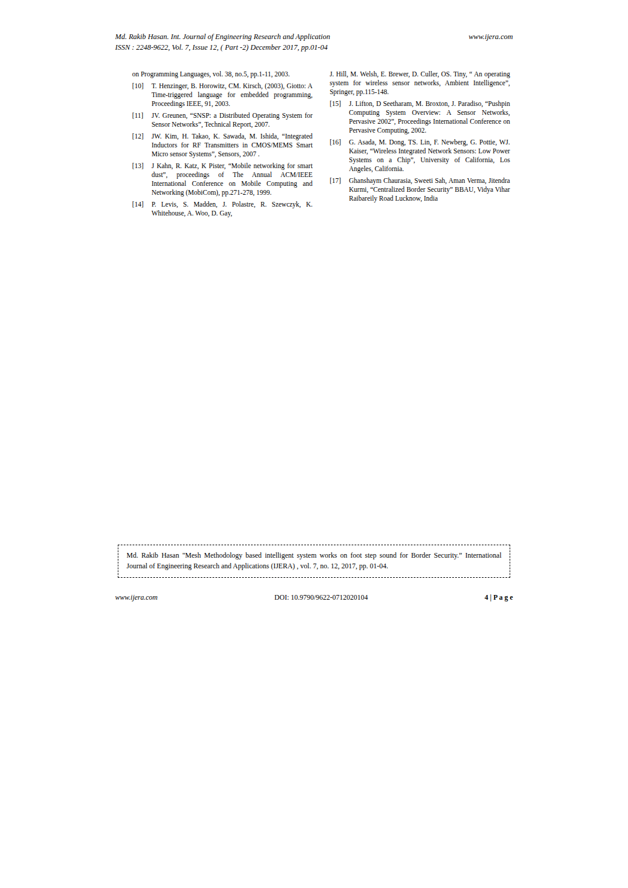Md. Rakib Hasan. Int. Journal of Engineering Research and Application www.ijera.com
ISSN : 2248-9622, Vol. 7, Issue 12, ( Part -2) December 2017, pp.01-04
on Programming Languages, vol. 38, no.5, pp.1-11, 2003.
[10]
T. Henzinger, B. Horowitz, CM. Kirsch, (2003), Giotto: A Time-triggered language for embedded programming, Proceedings IEEE, 91, 2003.
[11]
JV. Greunen, “SNSP: a Distributed Operating System for Sensor Networks”, Technical Report, 2007.
[12]
JW. Kim, H. Takao, K. Sawada, M. Ishida, “Integrated Inductors for RF Transmitters in CMOS/MEMS Smart Micro sensor Systems”, Sensors, 2007 .
[13]
J Kahn, R. Katz, K Pister, “Mobile networking for smart dust”, proceedings of The Annual ACM/IEEE International Conference on Mobile Computing and Networking (MobiCom), pp.271-278, 1999.
[14]
P. Levis, S. Madden, J. Polastre, R. Szewczyk, K. Whitehouse, A. Woo, D. Gay,
J. Hill, M. Welsh, E. Brewer, D. Culler, OS. Tiny, “ An operating system for wireless sensor networks, Ambient Intelligence”, Springer, pp.115-148.
[15]
J. Lifton, D Seetharam, M. Broxton, J. Paradiso, “Pushpin Computing System Overview: A Sensor Networks, Pervasive 2002”, Proceedings International Conference on Pervasive Computing, 2002.
[16]
G. Asada, M. Dong, TS. Lin, F. Newberg, G. Pottie, WJ. Kaiser, “Wireless Integrated Network Sensors: Low Power Systems on a Chip”, University of California, Los Angeles, California.
[17]
Ghanshaym Chaurasia, Sweeti Sah, Aman Verma, Jitendra Kurmi, “Centralized Border Security” BBAU, Vidya Vihar Raibareily Road Lucknow, India
Md. Rakib Hasan "Mesh Methodology based intelligent system works on foot step sound for Border Security.” International Journal of Engineering Research and Applications (IJERA) , vol. 7, no. 12, 2017, pp. 01-04.
www.ijera.com
DOI: 10.9790/9622-0712020104
4 | P a g e